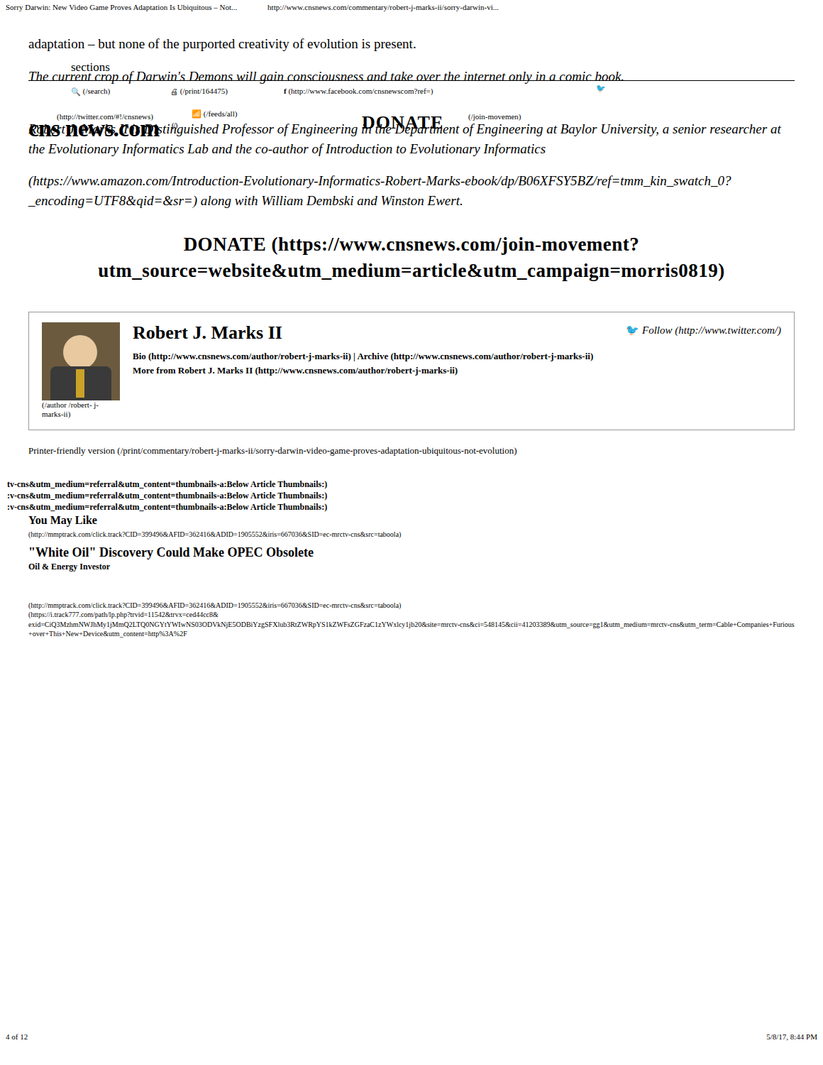Sorry Darwin: New Video Game Proves Adaptation Is Ubiquitous – Not... http://www.cnsnews.com/commentary/robert-j-marks-ii/sorry-darwin-vi...
adaptation – but none of the purported creativity of evolution is present.
The current crop of Darwin's Demons will gain consciousness and take over the internet only in a comic book.
sections
🔍 (/search) 🖨 (/print/164475) f (http://www.facebook.com/cnsnewscom?ref=) 🐦 (http://twitter.com/#!/cnsnews) 📶 (/feeds/all) (/join-movemen)
DONATE
cns news.com (/)
Robert J. Marks II is Distinguished Professor of Engineering in the Department of Engineering at Baylor University, a senior researcher at the Evolutionary Informatics Lab and the co-author of Introduction to Evolutionary Informatics
(https://www.amazon.com/Introduction-Evolutionary-Informatics-Robert-Marks-ebook/dp/B06XFSY5BZ/ref=tmm_kin_swatch_0?_encoding=UTF8&qid=&sr=) along with William Dembski and Winston Ewert.
DONATE (https://www.cnsnews.com/join-movement?utm_source=website&utm_medium=article&utm_campaign=morris0819)
🐦 Follow (http://www.twitter.com/)
Robert J. Marks II
Bio (http://www.cnsnews.com/author/robert-j-marks-ii) | Archive (http://www.cnsnews.com/author/robert-j-marks-ii)
More from Robert J. Marks II (http://www.cnsnews.com/author/robert-j-marks-ii)
(/author /robert- j-marks-ii)
Printer-friendly version (/print/commentary/robert-j-marks-ii/sorry-darwin-video-game-proves-adaptation-ubiquitous-not-evolution)
tv-cns&utm_medium=referral&utm_content=thumbnails-a:Below Article Thumbnails:)
:v-cns&utm_medium=referral&utm_content=thumbnails-a:Below Article Thumbnails:)
:v-cns&utm_medium=referral&utm_content=thumbnails-a:Below Article Thumbnails:)
You May Like
(http://mmptrack.com/click.track?CID=399496&AFID=362416&ADID=1905552&iris=667036&SID=ec-mrctv-cns&src=taboola)
"White Oil" Discovery Could Make OPEC Obsolete
Oil & Energy Investor
(http://mmptrack.com/click.track?CID=399496&AFID=362416&ADID=1905552&iris=667036&SID=ec-mrctv-cns&src=taboola)
(https://i.track777.com/path/lp.php?trvid=11542&trvx=ced44cc8&
exid=CiQ3MzhmNWJhMy1jMmQ2LTQ0NGYtYWIwNS03ODVkNjE5ODBiYzgSFXlub3RtZWRpYS1kZWFsZGFzaC1zYWxlcy1jb20&site=mrctv-cns&ci=548145&cii=41203389&utm_source=gg1&utm_medium=mrctv-cns&utm_term=Cable+Companies+Furious+over+This+New+Device&utm_content=http%3A%2F
4 of 12 5/8/17, 8:44 PM